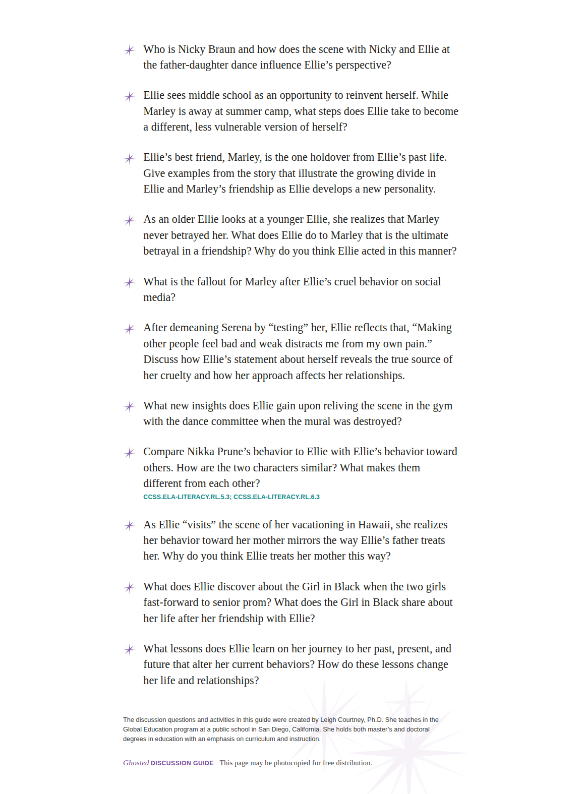Who is Nicky Braun and how does the scene with Nicky and Ellie at the father-daughter dance influence Ellie’s perspective?
Ellie sees middle school as an opportunity to reinvent herself. While Marley is away at summer camp, what steps does Ellie take to become a different, less vulnerable version of herself?
Ellie’s best friend, Marley, is the one holdover from Ellie’s past life. Give examples from the story that illustrate the growing divide in Ellie and Marley’s friendship as Ellie develops a new personality.
As an older Ellie looks at a younger Ellie, she realizes that Marley never betrayed her. What does Ellie do to Marley that is the ultimate betrayal in a friendship? Why do you think Ellie acted in this manner?
What is the fallout for Marley after Ellie’s cruel behavior on social media?
After demeaning Serena by “testing” her, Ellie reflects that, “Making other people feel bad and weak distracts me from my own pain.” Discuss how Ellie’s statement about herself reveals the true source of her cruelty and how her approach affects her relationships.
What new insights does Ellie gain upon reliving the scene in the gym with the dance committee when the mural was destroyed?
Compare Nikka Prune’s behavior to Ellie with Ellie’s behavior toward others. How are the two characters similar? What makes them different from each other? CCSS.ELA-LITERACY.RL.5.3; CCSS.ELA-LITERACY.RL.6.3
As Ellie “visits” the scene of her vacationing in Hawaii, she realizes her behavior toward her mother mirrors the way Ellie’s father treats her. Why do you think Ellie treats her mother this way?
What does Ellie discover about the Girl in Black when the two girls fast-forward to senior prom? What does the Girl in Black share about her life after her friendship with Ellie?
What lessons does Ellie learn on her journey to her past, present, and future that alter her current behaviors? How do these lessons change her life and relationships?
The discussion questions and activities in this guide were created by Leigh Courtney, Ph.D. She teaches in the Global Education program at a public school in San Diego, California. She holds both master’s and doctoral degrees in education with an emphasis on curriculum and instruction.
Ghosted DISCUSSION GUIDE This page may be photocopied for free distribution.